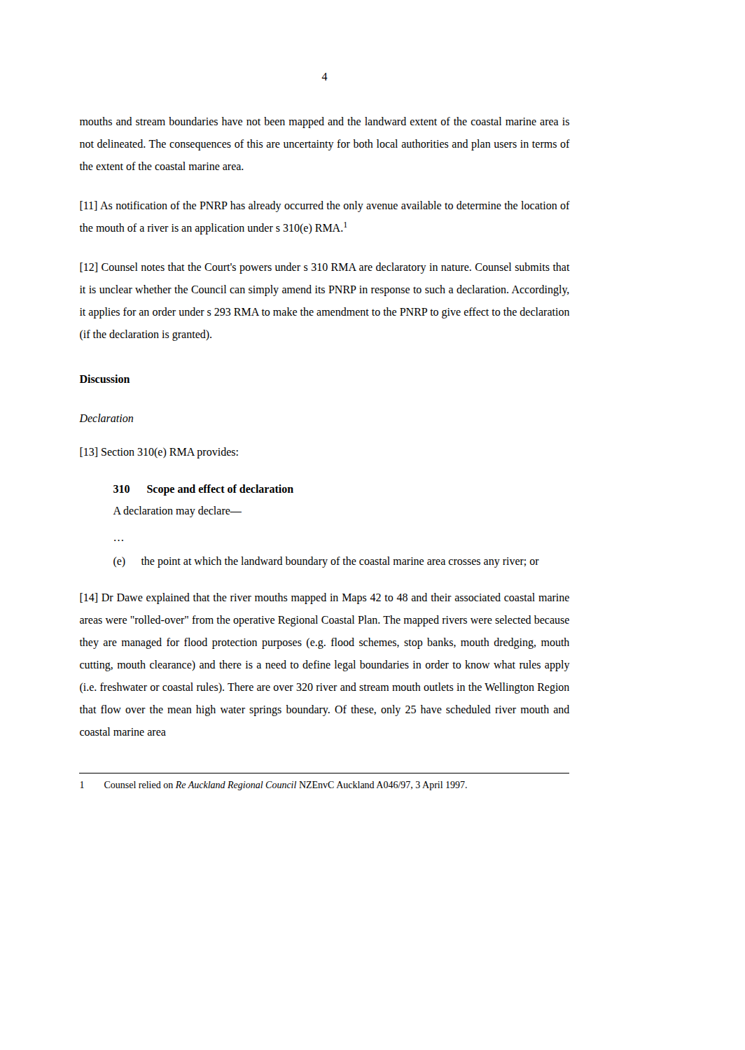4
mouths and stream boundaries have not been mapped and the landward extent of the coastal marine area is not delineated. The consequences of this are uncertainty for both local authorities and plan users in terms of the extent of the coastal marine area.
[11] As notification of the PNRP has already occurred the only avenue available to determine the location of the mouth of a river is an application under s 310(e) RMA.1
[12] Counsel notes that the Court's powers under s 310 RMA are declaratory in nature. Counsel submits that it is unclear whether the Council can simply amend its PNRP in response to such a declaration. Accordingly, it applies for an order under s 293 RMA to make the amendment to the PNRP to give effect to the declaration (if the declaration is granted).
Discussion
Declaration
[13] Section 310(e) RMA provides:
310 Scope and effect of declaration
A declaration may declare—
…
(e) the point at which the landward boundary of the coastal marine area crosses any river; or
[14] Dr Dawe explained that the river mouths mapped in Maps 42 to 48 and their associated coastal marine areas were "rolled-over" from the operative Regional Coastal Plan. The mapped rivers were selected because they are managed for flood protection purposes (e.g. flood schemes, stop banks, mouth dredging, mouth cutting, mouth clearance) and there is a need to define legal boundaries in order to know what rules apply (i.e. freshwater or coastal rules). There are over 320 river and stream mouth outlets in the Wellington Region that flow over the mean high water springs boundary. Of these, only 25 have scheduled river mouth and coastal marine area
1 Counsel relied on Re Auckland Regional Council NZEnvC Auckland A046/97, 3 April 1997.